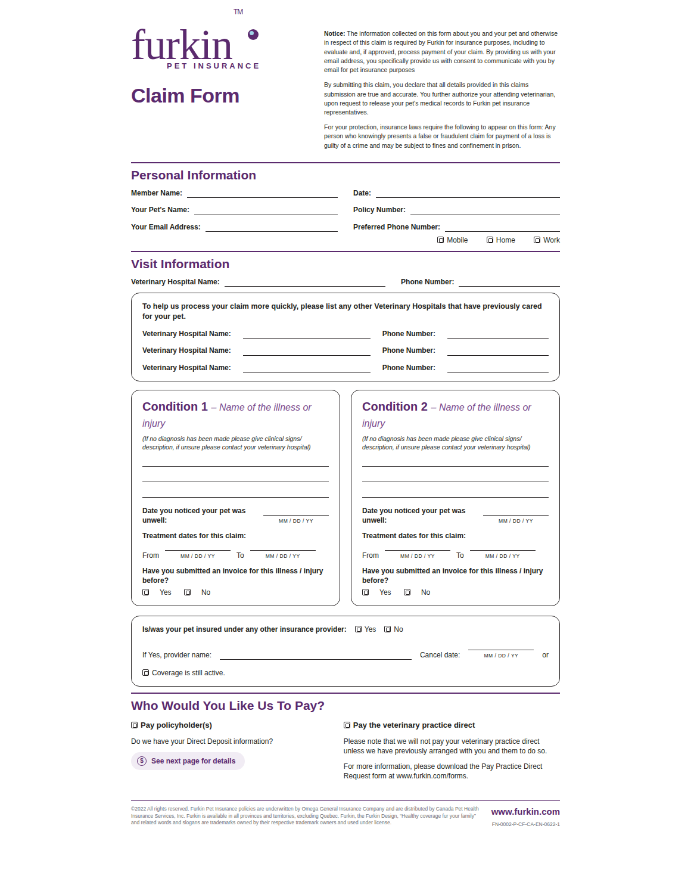furkin TM
PET INSURANCE
Claim Form
Notice: The information collected on this form about you and your pet and otherwise in respect of this claim is required by Furkin for insurance purposes, including to evaluate and, if approved, process payment of your claim. By providing us with your email address, you specifically provide us with consent to communicate with you by email for pet insurance purposes
By submitting this claim, you declare that all details provided in this claims submission are true and accurate. You further authorize your attending veterinarian, upon request to release your pet's medical records to Furkin pet insurance representatives.
For your protection, insurance laws require the following to appear on this form: Any person who knowingly presents a false or fraudulent claim for payment of a loss is guilty of a crime and may be subject to fines and confinement in prison.
Personal Information
Member Name:
Date:
Your Pet's Name:
Policy Number:
Your Email Address:
Preferred Phone Number:
Mobile Home Work
Visit Information
Veterinary Hospital Name:
Phone Number:
To help us process your claim more quickly, please list any other Veterinary Hospitals that have previously cared for your pet.
Veterinary Hospital Name: Phone Number:
Veterinary Hospital Name: Phone Number:
Veterinary Hospital Name: Phone Number:
Condition 1 – Name of the illness or injury
(If no diagnosis has been made please give clinical signs/
description, if unsure please contact your veterinary hospital)
Date you noticed your pet was unwell: MM / DD / YY
Treatment dates for this claim:
From MM / DD / YY To MM / DD / YY
Have you submitted an invoice for this illness / injury before?
Yes No
Condition 2 – Name of the illness or injury
(If no diagnosis has been made please give clinical signs/
description, if unsure please contact your veterinary hospital)
Date you noticed your pet was unwell: MM / DD / YY
Treatment dates for this claim:
From MM / DD / YY To MM / DD / YY
Have you submitted an invoice for this illness / injury before?
Yes No
Is/was your pet insured under any other insurance provider: Yes No
If Yes, provider name: Cancel date: MM / DD / YY or Coverage is still active.
Who Would You Like Us To Pay?
Pay policyholder(s)
Do we have your Direct Deposit information?
$See next page for details
Pay the veterinary practice direct
Please note that we will not pay your veterinary practice direct unless we have previously arranged with you and them to do so.
For more information, please download the Pay Practice Direct Request form at www.furkin.com/forms.
©2022 All rights reserved. Furkin Pet Insurance policies are underwritten by Omega General Insurance Company and are distributed by Canada Pet Health Insurance Services, Inc. Furkin is available in all provinces and territories, excluding Quebec. Furkin, the Furkin Design, “Healthy coverage fur your family” and related words and slogans are trademarks owned by their respective trademark owners and used under license.
www.furkin.com
FN-0002-P-CF-CA-EN-0622-1